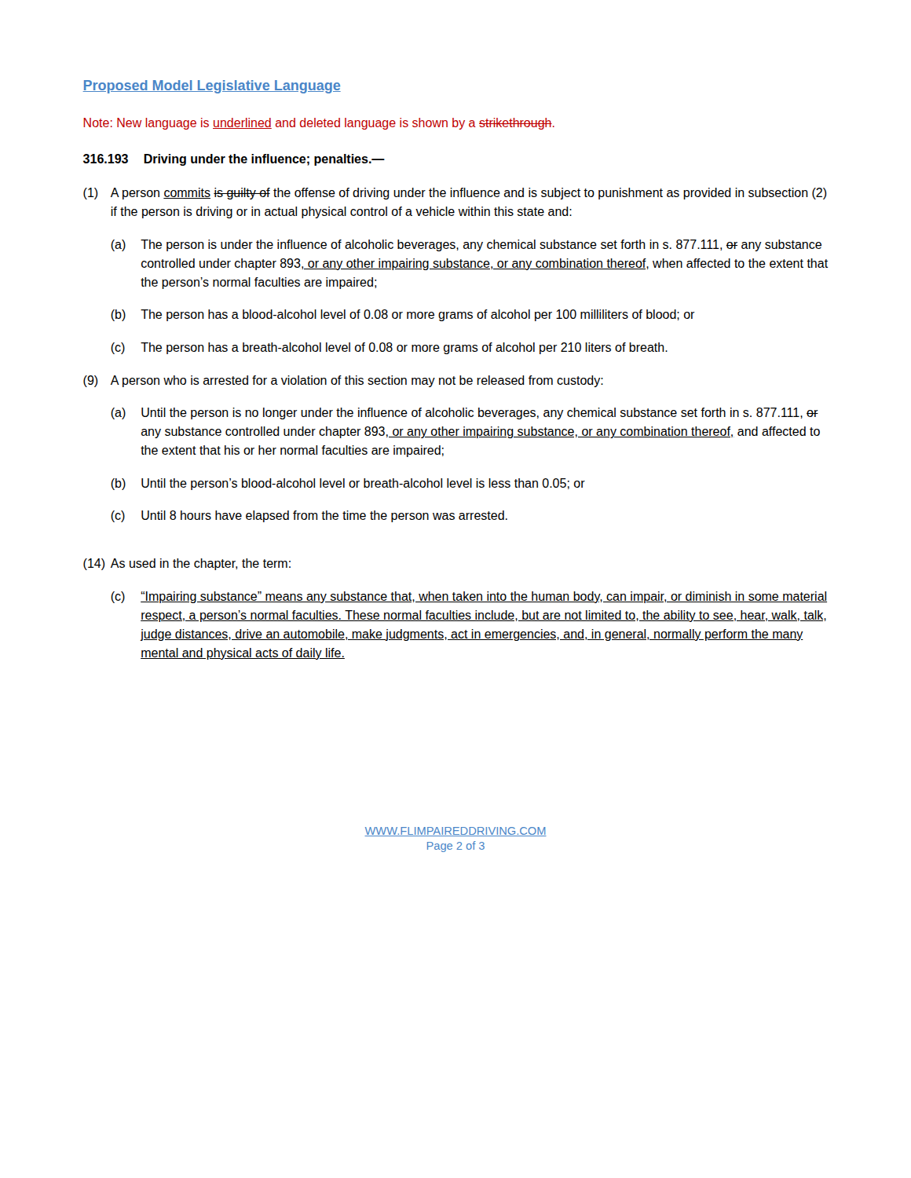Proposed Model Legislative Language
Note: New language is underlined and deleted language is shown by a strikethrough.
316.193 Driving under the influence; penalties.—
(1)
A person commits is guilty of the offense of driving under the influence and is subject to punishment as provided in subsection (2) if the person is driving or in actual physical control of a vehicle within this state and:
(a)
The person is under the influence of alcoholic beverages, any chemical substance set forth in s. 877.111, or any substance controlled under chapter 893, or any other impairing substance, or any combination thereof, when affected to the extent that the person’s normal faculties are impaired;
(b)
The person has a blood-alcohol level of 0.08 or more grams of alcohol per 100 milliliters of blood; or
(c)
The person has a breath-alcohol level of 0.08 or more grams of alcohol per 210 liters of breath.
(9)
A person who is arrested for a violation of this section may not be released from custody:
(a)
Until the person is no longer under the influence of alcoholic beverages, any chemical substance set forth in s. 877.111, or any substance controlled under chapter 893, or any other impairing substance, or any combination thereof, and affected to the extent that his or her normal faculties are impaired;
(b)
Until the person’s blood-alcohol level or breath-alcohol level is less than 0.05; or
(c)
Until 8 hours have elapsed from the time the person was arrested.
(14)
As used in the chapter, the term:
(c)
“Impairing substance” means any substance that, when taken into the human body, can impair, or diminish in some material respect, a person’s normal faculties. These normal faculties include, but are not limited to, the ability to see, hear, walk, talk, judge distances, drive an automobile, make judgments, act in emergencies, and, in general, normally perform the many mental and physical acts of daily life.
www.flimpaireddriving.com Page 2 of 3